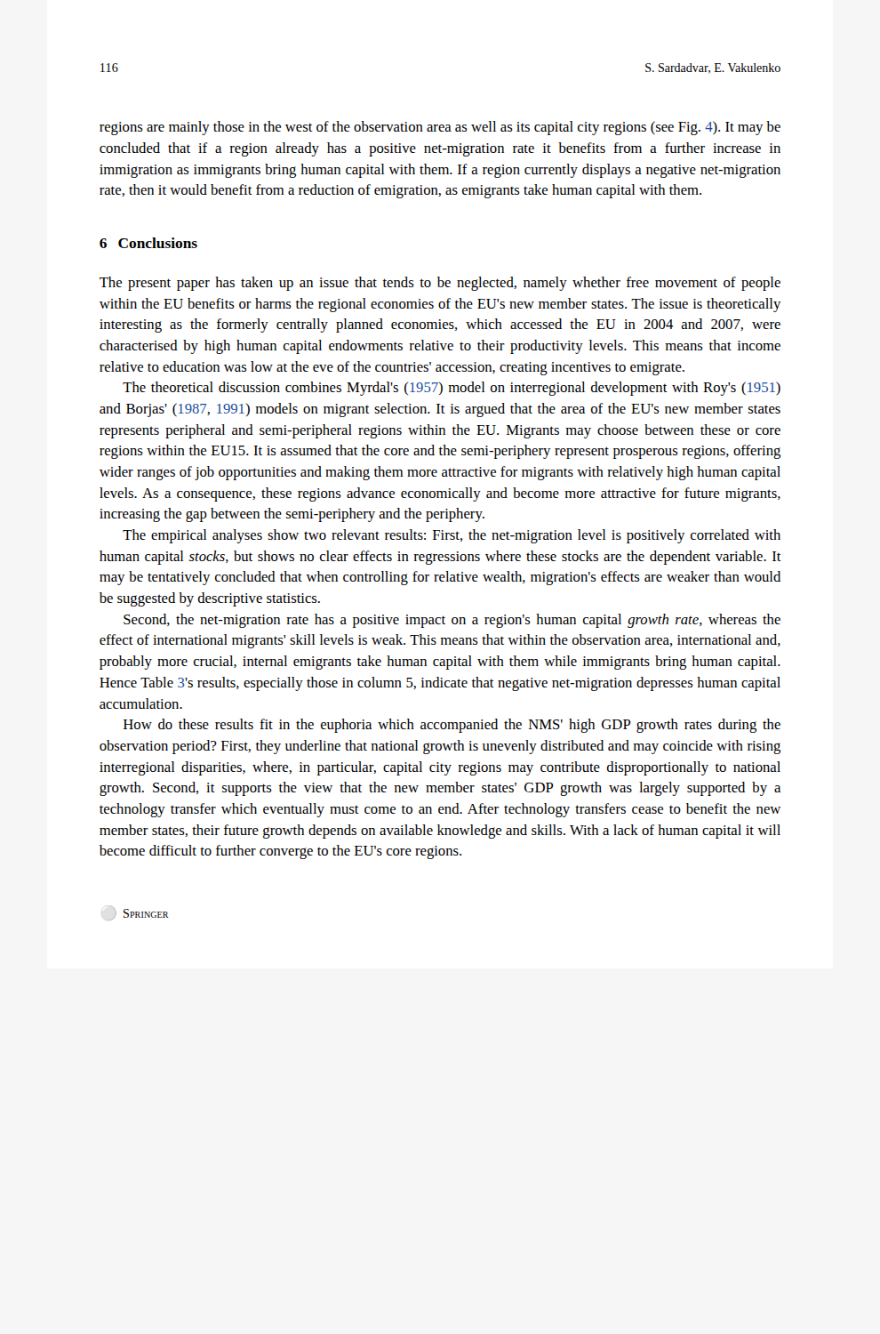116 S. Sardadvar, E. Vakulenko
regions are mainly those in the west of the observation area as well as its capital city regions (see Fig. 4). It may be concluded that if a region already has a positive net-migration rate it benefits from a further increase in immigration as immigrants bring human capital with them. If a region currently displays a negative net-migration rate, then it would benefit from a reduction of emigration, as emigrants take human capital with them.
6 Conclusions
The present paper has taken up an issue that tends to be neglected, namely whether free movement of people within the EU benefits or harms the regional economies of the EU's new member states. The issue is theoretically interesting as the formerly centrally planned economies, which accessed the EU in 2004 and 2007, were characterised by high human capital endowments relative to their productivity levels. This means that income relative to education was low at the eve of the countries' accession, creating incentives to emigrate.
The theoretical discussion combines Myrdal's (1957) model on interregional development with Roy's (1951) and Borjas' (1987, 1991) models on migrant selection. It is argued that the area of the EU's new member states represents peripheral and semi-peripheral regions within the EU. Migrants may choose between these or core regions within the EU15. It is assumed that the core and the semi-periphery represent prosperous regions, offering wider ranges of job opportunities and making them more attractive for migrants with relatively high human capital levels. As a consequence, these regions advance economically and become more attractive for future migrants, increasing the gap between the semi-periphery and the periphery.
The empirical analyses show two relevant results: First, the net-migration level is positively correlated with human capital stocks, but shows no clear effects in regressions where these stocks are the dependent variable. It may be tentatively concluded that when controlling for relative wealth, migration's effects are weaker than would be suggested by descriptive statistics.
Second, the net-migration rate has a positive impact on a region's human capital growth rate, whereas the effect of international migrants' skill levels is weak. This means that within the observation area, international and, probably more crucial, internal emigrants take human capital with them while immigrants bring human capital. Hence Table 3's results, especially those in column 5, indicate that negative net-migration depresses human capital accumulation.
How do these results fit in the euphoria which accompanied the NMS' high GDP growth rates during the observation period? First, they underline that national growth is unevenly distributed and may coincide with rising interregional disparities, where, in particular, capital city regions may contribute disproportionally to national growth. Second, it supports the view that the new member states' GDP growth was largely supported by a technology transfer which eventually must come to an end. After technology transfers cease to benefit the new member states, their future growth depends on available knowledge and skills. With a lack of human capital it will become difficult to further converge to the EU's core regions.
⚪ Springer